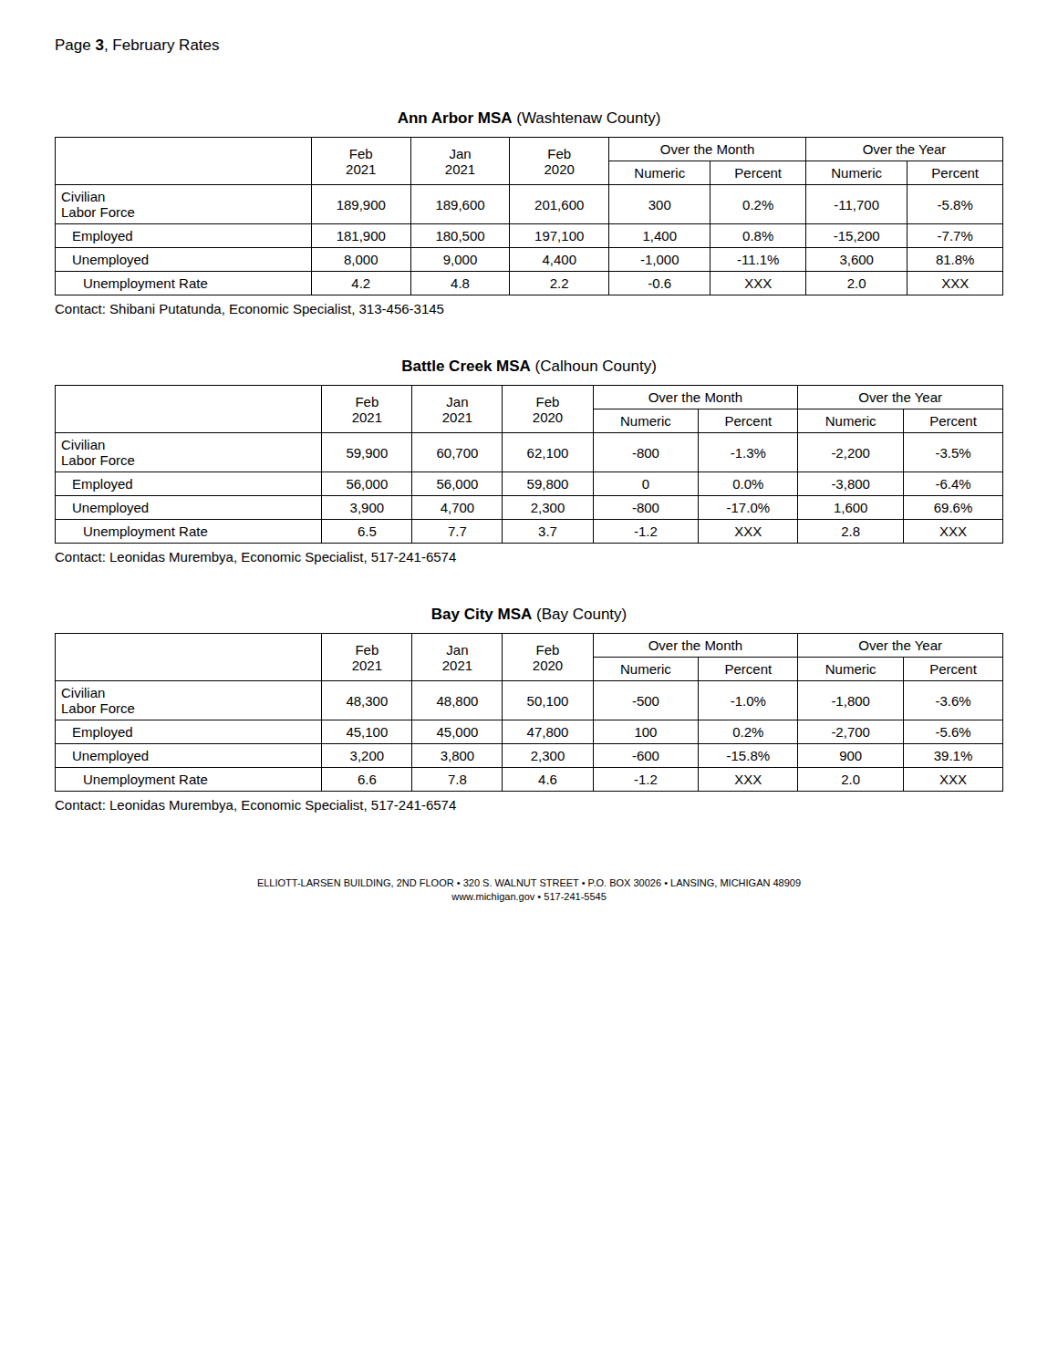Page 3, February Rates
Ann Arbor MSA (Washtenaw County)
| | Feb 2021 | Jan 2021 | Feb 2020 | Over the Month | Over the Year |
| Numeric | Percent | Numeric | Percent |
| Civilian Labor Force | 189,900 | 189,600 | 201,600 | 300 | 0.2% | -11,700 | -5.8% |
| Employed | 181,900 | 180,500 | 197,100 | 1,400 | 0.8% | -15,200 | -7.7% |
| Unemployed | 8,000 | 9,000 | 4,400 | -1,000 | -11.1% | 3,600 | 81.8% |
| Unemployment Rate | 4.2 | 4.8 | 2.2 | -0.6 | XXX | 2.0 | XXX |
Contact: Shibani Putatunda, Economic Specialist, 313-456-3145
Battle Creek MSA (Calhoun County)
| | Feb 2021 | Jan 2021 | Feb 2020 | Over the Month | Over the Year |
| Numeric | Percent | Numeric | Percent |
| Civilian Labor Force | 59,900 | 60,700 | 62,100 | -800 | -1.3% | -2,200 | -3.5% |
| Employed | 56,000 | 56,000 | 59,800 | 0 | 0.0% | -3,800 | -6.4% |
| Unemployed | 3,900 | 4,700 | 2,300 | -800 | -17.0% | 1,600 | 69.6% |
| Unemployment Rate | 6.5 | 7.7 | 3.7 | -1.2 | XXX | 2.8 | XXX |
Contact: Leonidas Murembya, Economic Specialist, 517-241-6574
Bay City MSA (Bay County)
| | Feb 2021 | Jan 2021 | Feb 2020 | Over the Month | Over the Year |
| Numeric | Percent | Numeric | Percent |
| Civilian Labor Force | 48,300 | 48,800 | 50,100 | -500 | -1.0% | -1,800 | -3.6% |
| Employed | 45,100 | 45,000 | 47,800 | 100 | 0.2% | -2,700 | -5.6% |
| Unemployed | 3,200 | 3,800 | 2,300 | -600 | -15.8% | 900 | 39.1% |
| Unemployment Rate | 6.6 | 7.8 | 4.6 | -1.2 | XXX | 2.0 | XXX |
Contact: Leonidas Murembya, Economic Specialist, 517-241-6574
ELLIOTT-LARSEN BUILDING, 2ND FLOOR • 320 S. WALNUT STREET • P.O. BOX 30026 • LANSING, MICHIGAN 48909
www.michigan.gov • 517-241-5545